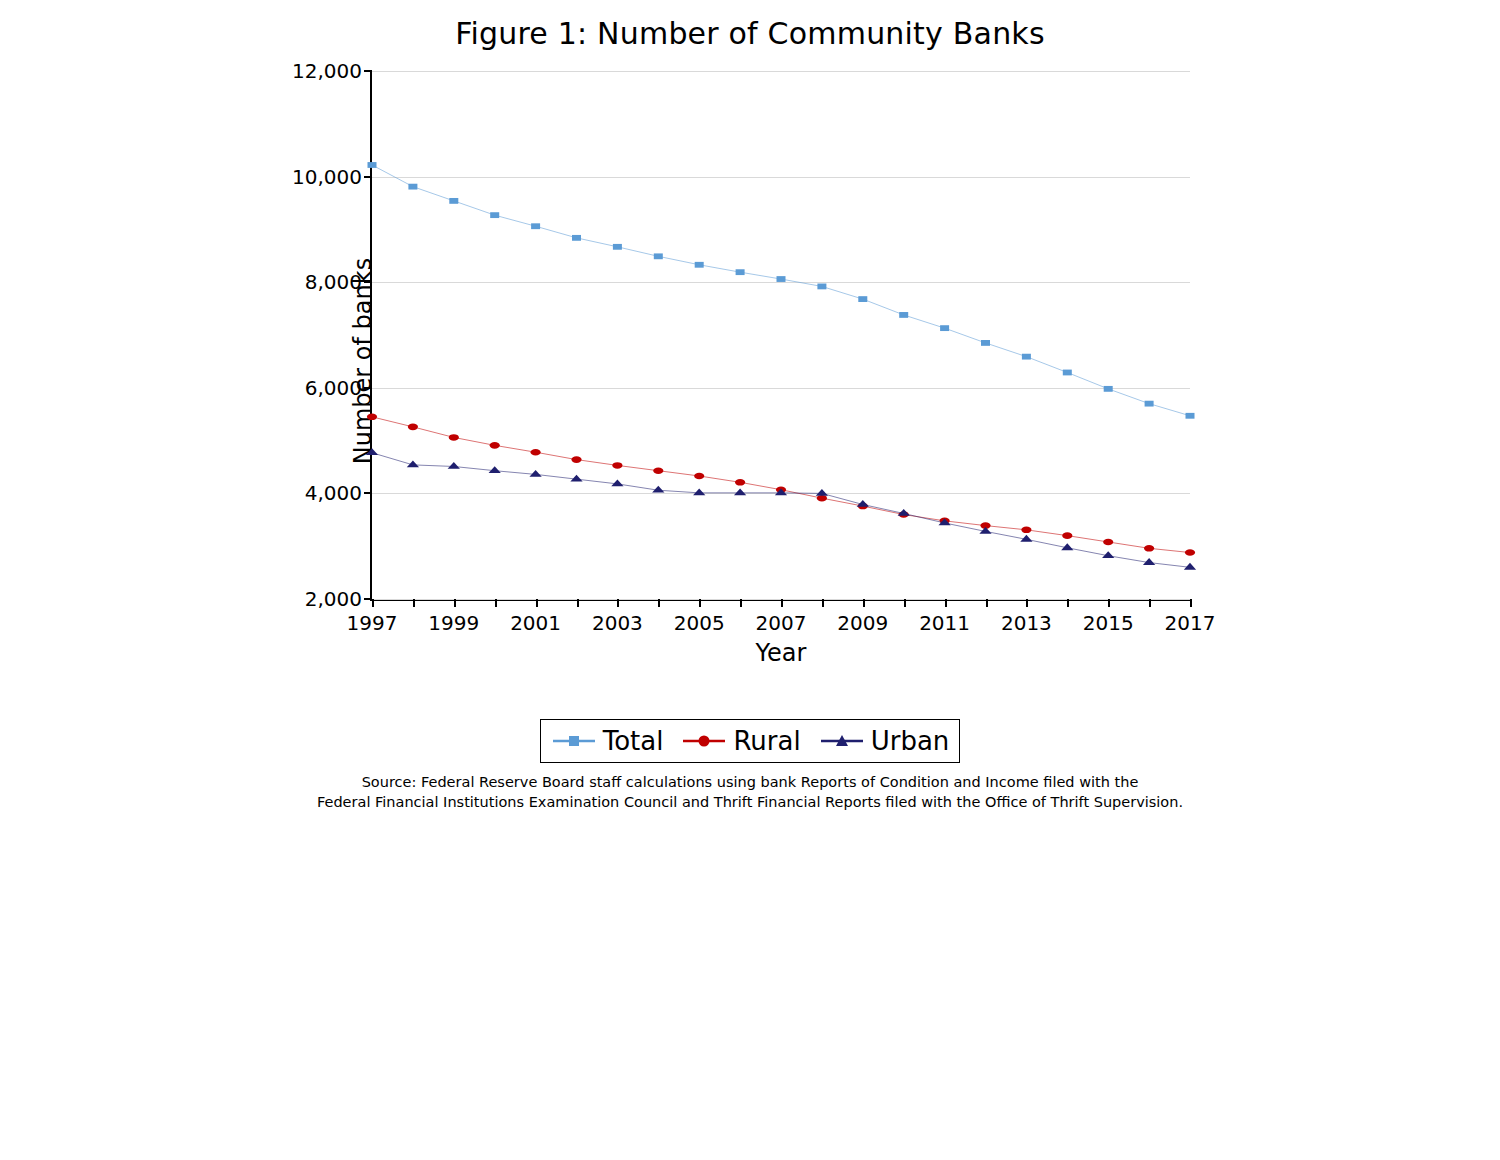Figure 1: Number of Community Banks
Number of banks
12,000
10,000
8,000
6,000
4,000
2,000
1997
1999
2001
2003
2005
2007
2009
2011
2013
2015
2017
Year
Total
Rural
Urban
Source: Federal Reserve Board staff calculations using bank Reports of Condition and Income filed with the
Federal Financial Institutions Examination Council and Thrift Financial Reports filed with the Office of Thrift Supervision.